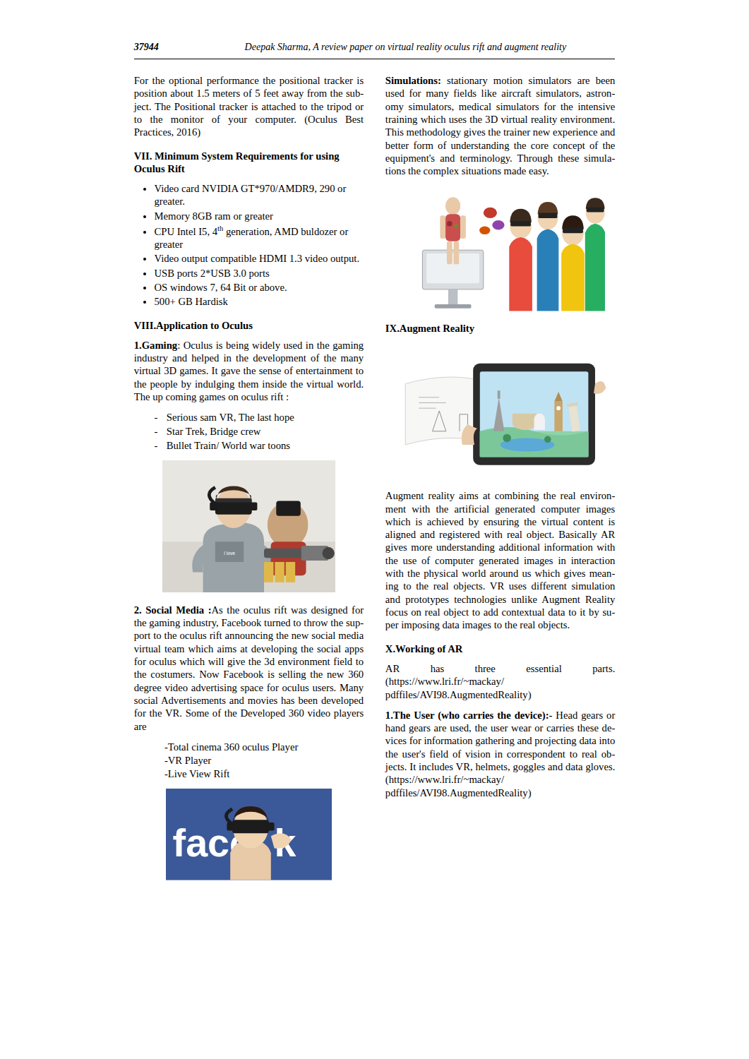37944 Deepak Sharma, A review paper on virtual reality oculus rift and augment reality
For the optional performance the positional tracker is position about 1.5 meters of 5 feet away from the subject. The Positional tracker is attached to the tripod or to the monitor of your computer. (Oculus Best Practices, 2016)
VII. Minimum System Requirements for using Oculus Rift
Video card NVIDIA GT*970/AMDR9, 290 or greater.
Memory 8GB ram or greater
CPU Intel I5, 4th generation, AMD buldozer or greater
Video output compatible HDMI 1.3 video output.
USB ports 2*USB 3.0 ports
OS windows 7, 64 Bit or above.
500+ GB Hardisk
VIII.Application to Oculus
1.Gaming: Oculus is being widely used in the gaming industry and helped in the development of the many virtual 3D games. It gave the sense of entertainment to the people by indulging them inside the virtual world. The up coming games on oculus rift :
Serious sam VR, The last hope
Star Trek, Bridge crew
Bullet Train/ World war toons
I love
2. Social Media : As the oculus rift was designed for the gaming industry, Facebook turned to throw the support to the oculus rift announcing the new social media virtual team which aims at developing the social apps for oculus which will give the 3d environment field to the costumers. Now Facebook is selling the new 360 degree video advertising space for oculus users. Many social Advertisements and movies has been developed for the VR. Some of the Developed 360 video players are
-Total cinema 360 oculus Player
-VR Player
-Live View Rift
face k
Simulations: stationary motion simulators are been used for many fields like aircraft simulators, astronomy simulators, medical simulators for the intensive training which uses the 3D virtual reality environment. This methodology gives the trainer new experience and better form of understanding the core concept of the equipment's and terminology. Through these simulations the complex situations made easy.
IX.Augment Reality
Augment reality aims at combining the real environment with the artificial generated computer images which is achieved by ensuring the virtual content is aligned and registered with real object. Basically AR gives more understanding additional information with the use of computer generated images in interaction with the physical world around us which gives meaning to the real objects. VR uses different simulation and prototypes technologies unlike Augment Reality focus on real object to add contextual data to it by super imposing data images to the real objects.
X.Working of AR
AR has three essential parts. (https://www.lri.fr/~mackay/ pdffiles/AVI98.AugmentedReality)
1.The User (who carries the device):- Head gears or hand gears are used, the user wear or carries these devices for information gathering and projecting data into the user's field of vision in correspondent to real objects. It includes VR, helmets, goggles and data gloves. (https://www.lri.fr/~mackay/ pdffiles/AVI98.AugmentedReality)